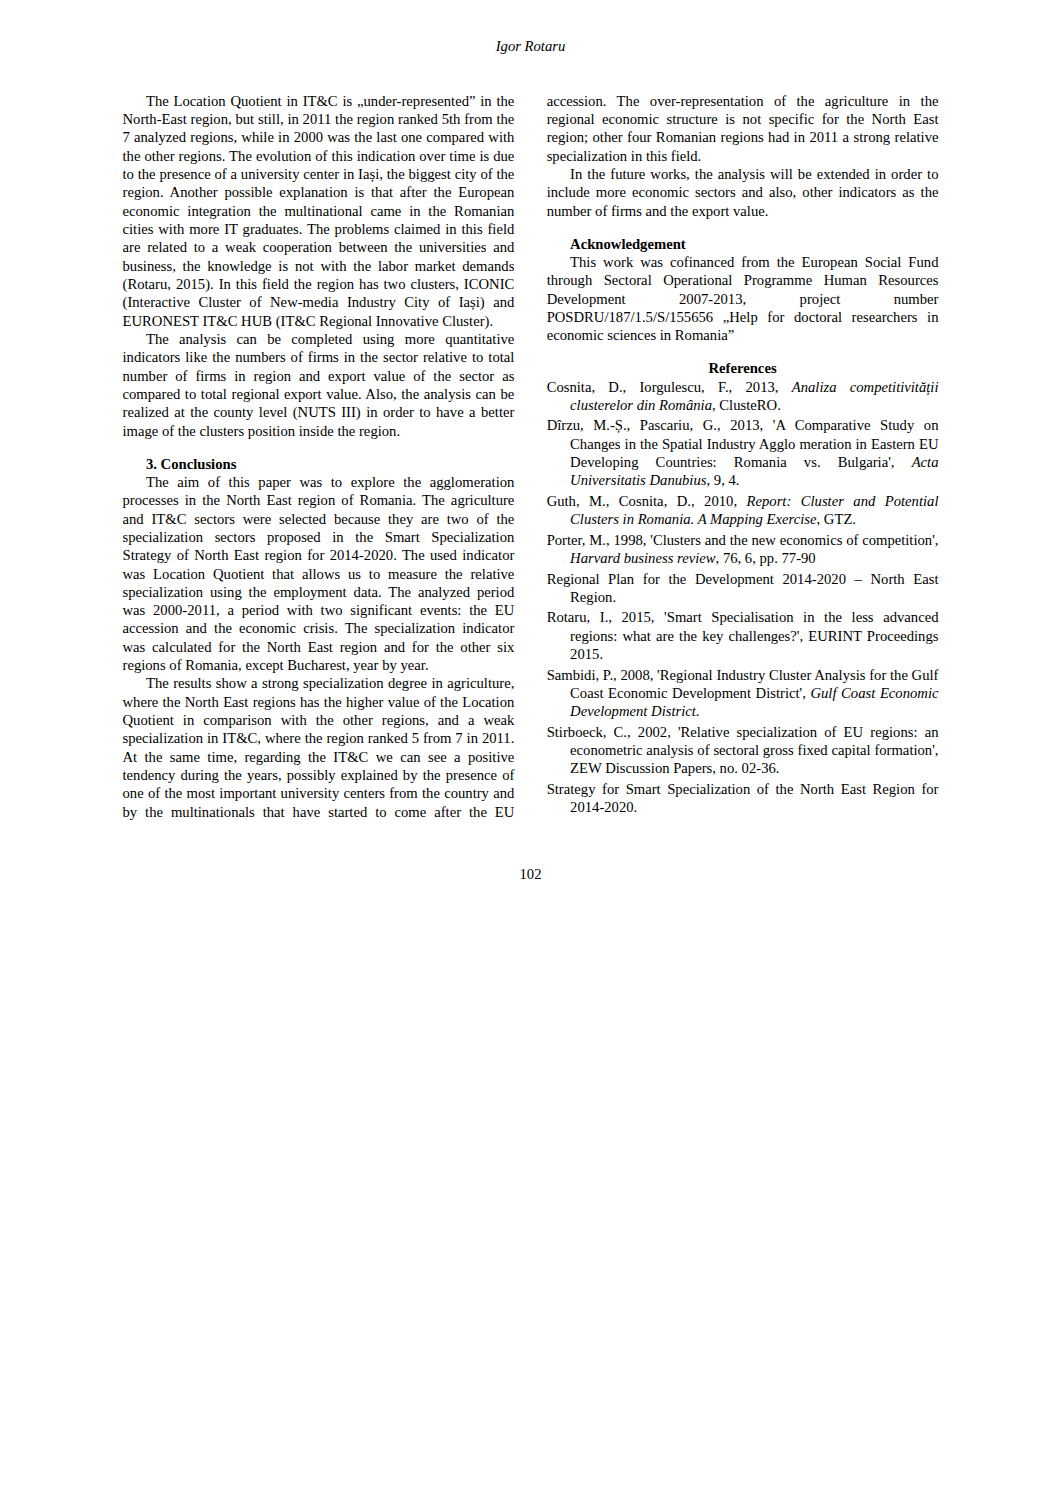Igor Rotaru
The Location Quotient in IT&C is „under-represented” in the North-East region, but still, in 2011 the region ranked 5th from the 7 analyzed regions, while in 2000 was the last one compared with the other regions. The evolution of this indication over time is due to the presence of a university center in Iași, the biggest city of the region. Another possible explanation is that after the European economic integration the multinational came in the Romanian cities with more IT graduates. The problems claimed in this field are related to a weak cooperation between the universities and business, the knowledge is not with the labor market demands (Rotaru, 2015). In this field the region has two clusters, ICONIC (Interactive Cluster of New-media Industry City of Iași) and EURONEST IT&C HUB (IT&C Regional Innovative Cluster).
The analysis can be completed using more quantitative indicators like the numbers of firms in the sector relative to total number of firms in region and export value of the sector as compared to total regional export value. Also, the analysis can be realized at the county level (NUTS III) in order to have a better image of the clusters position inside the region.
3. Conclusions
The aim of this paper was to explore the agglomeration processes in the North East region of Romania. The agriculture and IT&C sectors were selected because they are two of the specialization sectors proposed in the Smart Specialization Strategy of North East region for 2014-2020. The used indicator was Location Quotient that allows us to measure the relative specialization using the employment data. The analyzed period was 2000-2011, a period with two significant events: the EU accession and the economic crisis. The specialization indicator was calculated for the North East region and for the other six regions of Romania, except Bucharest, year by year.
The results show a strong specialization degree in agriculture, where the North East regions has the higher value of the Location Quotient in comparison with the other regions, and a weak specialization in IT&C, where the region ranked 5 from 7 in 2011. At the same time, regarding the IT&C we can see a positive tendency during the years, possibly explained by the presence of one of the most important university centers from the country and by the multinationals that have started to come after the EU accession. The over-representation of the agriculture in the regional economic structure is not specific for the North East region; other four Romanian regions had in 2011 a strong relative specialization in this field.
In the future works, the analysis will be extended in order to include more economic sectors and also, other indicators as the number of firms and the export value.
Acknowledgement
This work was cofinanced from the European Social Fund through Sectoral Operational Programme Human Resources Development 2007-2013, project number POSDRU/187/1.5/S/155656 „Help for doctoral researchers in economic sciences in Romania”
References
Cosnita, D., Iorgulescu, F., 2013, Analiza competitivității clusterelor din România, ClusteRO.
Dîrzu, M.-Ș., Pascariu, G., 2013, 'A Comparative Study on Changes in the Spatial Industry Agglo meration in Eastern EU Developing Countries: Romania vs. Bulgaria', Acta Universitatis Danubius, 9, 4.
Guth, M., Cosnita, D., 2010, Report: Cluster and Potential Clusters in Romania. A Mapping Exercise, GTZ.
Porter, M., 1998, 'Clusters and the new economics of competition', Harvard business review, 76, 6, pp. 77-90
Regional Plan for the Development 2014-2020 – North East Region.
Rotaru, I., 2015, 'Smart Specialisation in the less advanced regions: what are the key challenges?', EURINT Proceedings 2015.
Sambidi, P., 2008, 'Regional Industry Cluster Analysis for the Gulf Coast Economic Development District', Gulf Coast Economic Development District.
Stirboeck, C., 2002, 'Relative specialization of EU regions: an econometric analysis of sectoral gross fixed capital formation', ZEW Discussion Papers, no. 02-36.
Strategy for Smart Specialization of the North East Region for 2014-2020.
102